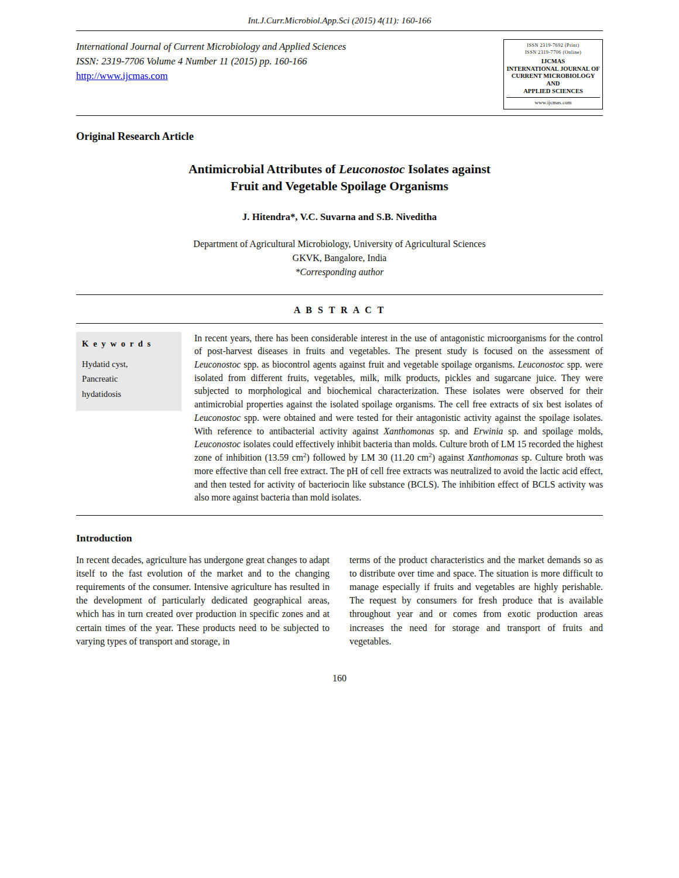Int.J.Curr.Microbiol.App.Sci (2015) 4(11): 160-166
International Journal of Current Microbiology and Applied Sciences
ISSN: 2319-7706 Volume 4 Number 11 (2015) pp. 160-166
http://www.ijcmas.com
ISSN 2319-7692 (Print)
ISSN 2319-7706 (Online)
IJCMAS
INTERNATIONAL JOURNAL OF
CURRENT MICROBIOLOGY AND
APPLIED SCIENCES
www.ijcmas.com
Original Research Article
Antimicrobial Attributes of Leuconostoc Isolates against
Fruit and Vegetable Spoilage Organisms
J. Hitendra*, V.C. Suvarna and S.B. Niveditha
Department of Agricultural Microbiology, University of Agricultural Sciences
GKVK, Bangalore, India
*Corresponding author
A B S T R A C T
K e y w o r d s
Hydatid cyst,
Pancreatic
hydatidosis
In recent years, there has been considerable interest in the use of antagonistic microorganisms for the control of post-harvest diseases in fruits and vegetables. The present study is focused on the assessment of Leuconostoc spp. as biocontrol agents against fruit and vegetable spoilage organisms. Leuconostoc spp. were isolated from different fruits, vegetables, milk, milk products, pickles and sugarcane juice. They were subjected to morphological and biochemical characterization. These isolates were observed for their antimicrobial properties against the isolated spoilage organisms. The cell free extracts of six best isolates of Leuconostoc spp. were obtained and were tested for their antagonistic activity against the spoilage isolates. With reference to antibacterial activity against Xanthomonas sp. and Erwinia sp. and spoilage molds, Leuconostoc isolates could effectively inhibit bacteria than molds. Culture broth of LM 15 recorded the highest zone of inhibition (13.59 cm2) followed by LM 30 (11.20 cm2) against Xanthomonas sp. Culture broth was more effective than cell free extract. The pH of cell free extracts was neutralized to avoid the lactic acid effect, and then tested for activity of bacteriocin like substance (BCLS). The inhibition effect of BCLS activity was also more against bacteria than mold isolates.
Introduction
In recent decades, agriculture has undergone great changes to adapt itself to the fast evolution of the market and to the changing requirements of the consumer. Intensive agriculture has resulted in the development of particularly dedicated geographical areas, which has in turn created over production in specific zones and at certain times of the year. These products need to be subjected to varying types of transport and storage, in
terms of the product characteristics and the market demands so as to distribute over time and space. The situation is more difficult to manage especially if fruits and vegetables are highly perishable. The request by consumers for fresh produce that is available throughout year and or comes from exotic production areas increases the need for storage and transport of fruits and vegetables.
160